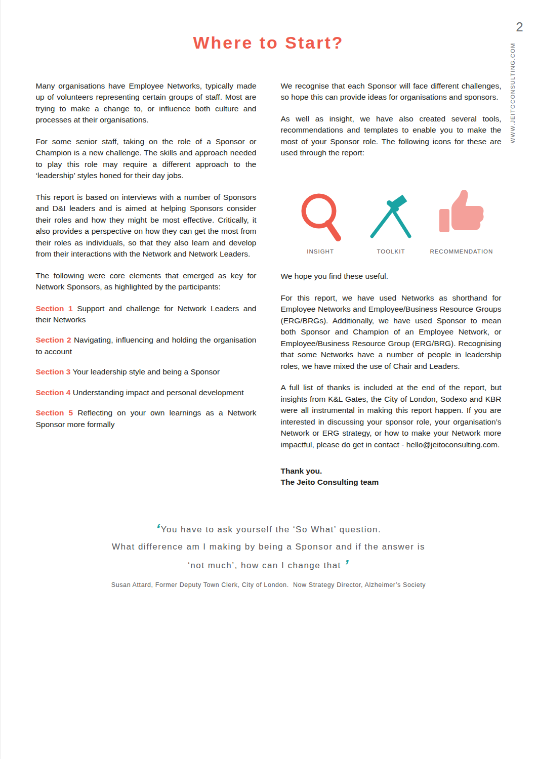2
WWW.JEITOCONSULTING.COM
Where to Start?
Many organisations have Employee Networks, typically made up of volunteers representing certain groups of staff. Most are trying to make a change to, or influence both culture and processes at their organisations.
For some senior staff, taking on the role of a Sponsor or Champion is a new challenge. The skills and approach needed to play this role may require a different approach to the ‘leadership’ styles honed for their day jobs.
This report is based on interviews with a number of Sponsors and D&I leaders and is aimed at helping Sponsors consider their roles and how they might be most effective. Critically, it also provides a perspective on how they can get the most from their roles as individuals, so that they also learn and develop from their interactions with the Network and Network Leaders.
The following were core elements that emerged as key for Network Sponsors, as highlighted by the participants:
Section 1 Support and challenge for Network Leaders and their Networks
Section 2 Navigating, influencing and holding the organisation to account
Section 3 Your leadership style and being a Sponsor
Section 4 Understanding impact and personal development
Section 5 Reflecting on your own learnings as a Network Sponsor more formally
We recognise that each Sponsor will face different challenges, so hope this can provide ideas for organisations and sponsors.
As well as insight, we have also created several tools, recommendations and templates to enable you to make the most of your Sponsor role. The following icons for these are used through the report:
INSIGHT
TOOLKIT
RECOMMENDATION
We hope you find these useful.
For this report, we have used Networks as shorthand for Employee Networks and Employee/Business Resource Groups (ERG/BRGs). Additionally, we have used Sponsor to mean both Sponsor and Champion of an Employee Network, or Employee/Business Resource Group (ERG/BRG). Recognising that some Networks have a number of people in leadership roles, we have mixed the use of Chair and Leaders.
A full list of thanks is included at the end of the report, but insights from K&L Gates, the City of London, Sodexo and KBR were all instrumental in making this report happen. If you are interested in discussing your sponsor role, your organisation’s Network or ERG strategy, or how to make your Network more impactful, please do get in contact - hello@jeitoconsulting.com.
Thank you.
The Jeito Consulting team
‘You have to ask yourself the ‘So What’ question.
What difference am I making by being a Sponsor and if the answer is
‘not much’, how can I change that ’
Susan Attard, Former Deputy Town Clerk, City of London. Now Strategy Director, Alzheimer’s Society